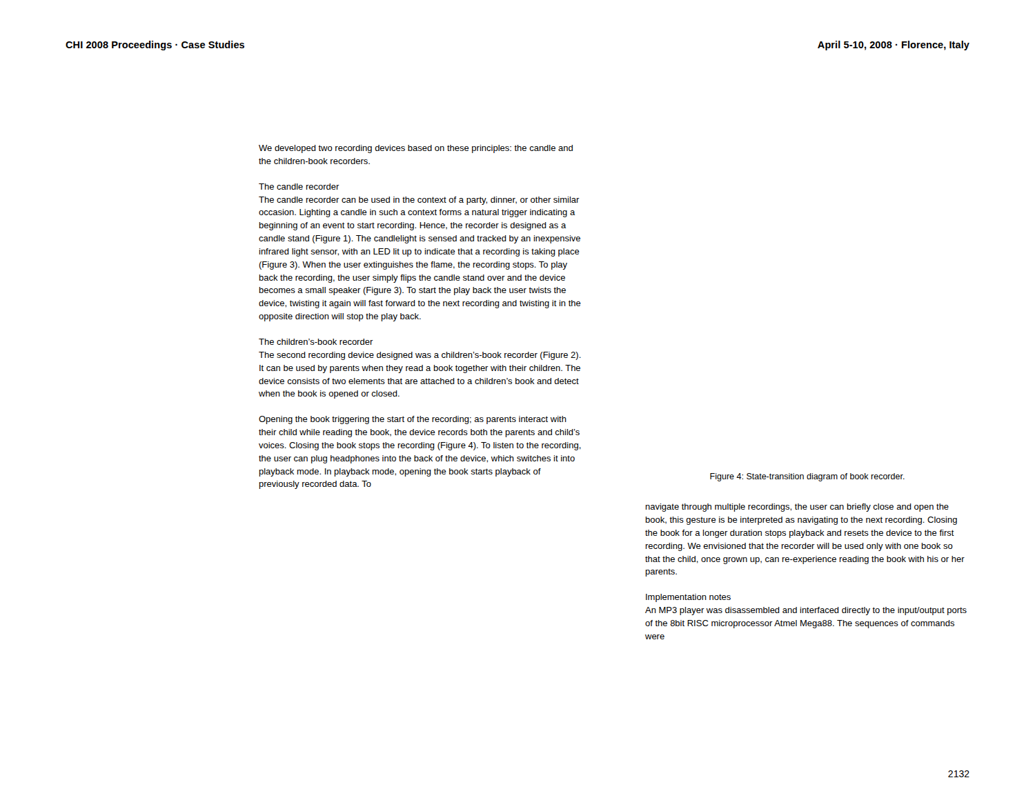CHI 2008 Proceedings · Case Studies
April 5-10, 2008 · Florence, Italy
We developed two recording devices based on these principles: the candle and the children-book recorders.
The candle recorder
The candle recorder can be used in the context of a party, dinner, or other similar occasion. Lighting a candle in such a context forms a natural trigger indicating a beginning of an event to start recording. Hence, the recorder is designed as a candle stand (Figure 1). The candlelight is sensed and tracked by an inexpensive infrared light sensor, with an LED lit up to indicate that a recording is taking place (Figure 3). When the user extinguishes the flame, the recording stops. To play back the recording, the user simply flips the candle stand over and the device becomes a small speaker (Figure 3). To start the play back the user twists the device, twisting it again will fast forward to the next recording and twisting it in the opposite direction will stop the play back.
The children’s-book recorder
The second recording device designed was a children’s-book recorder (Figure 2). It can be used by parents when they read a book together with their children. The device consists of two elements that are attached to a children’s book and detect when the book is opened or closed.
Opening the book triggering the start of the recording; as parents interact with their child while reading the book, the device records both the parents and child’s voices. Closing the book stops the recording (Figure 4). To listen to the recording, the user can plug headphones into the back of the device, which switches it into playback mode. In playback mode, opening the book starts playback of previously recorded data. To
Figure 4: State-transition diagram of book recorder.
navigate through multiple recordings, the user can briefly close and open the book, this gesture is be interpreted as navigating to the next recording. Closing the book for a longer duration stops playback and resets the device to the first recording. We envisioned that the recorder will be used only with one book so that the child, once grown up, can re-experience reading the book with his or her parents.
Implementation notes
An MP3 player was disassembled and interfaced directly to the input/output ports of the 8bit RISC microprocessor Atmel Mega88. The sequences of commands were
2132